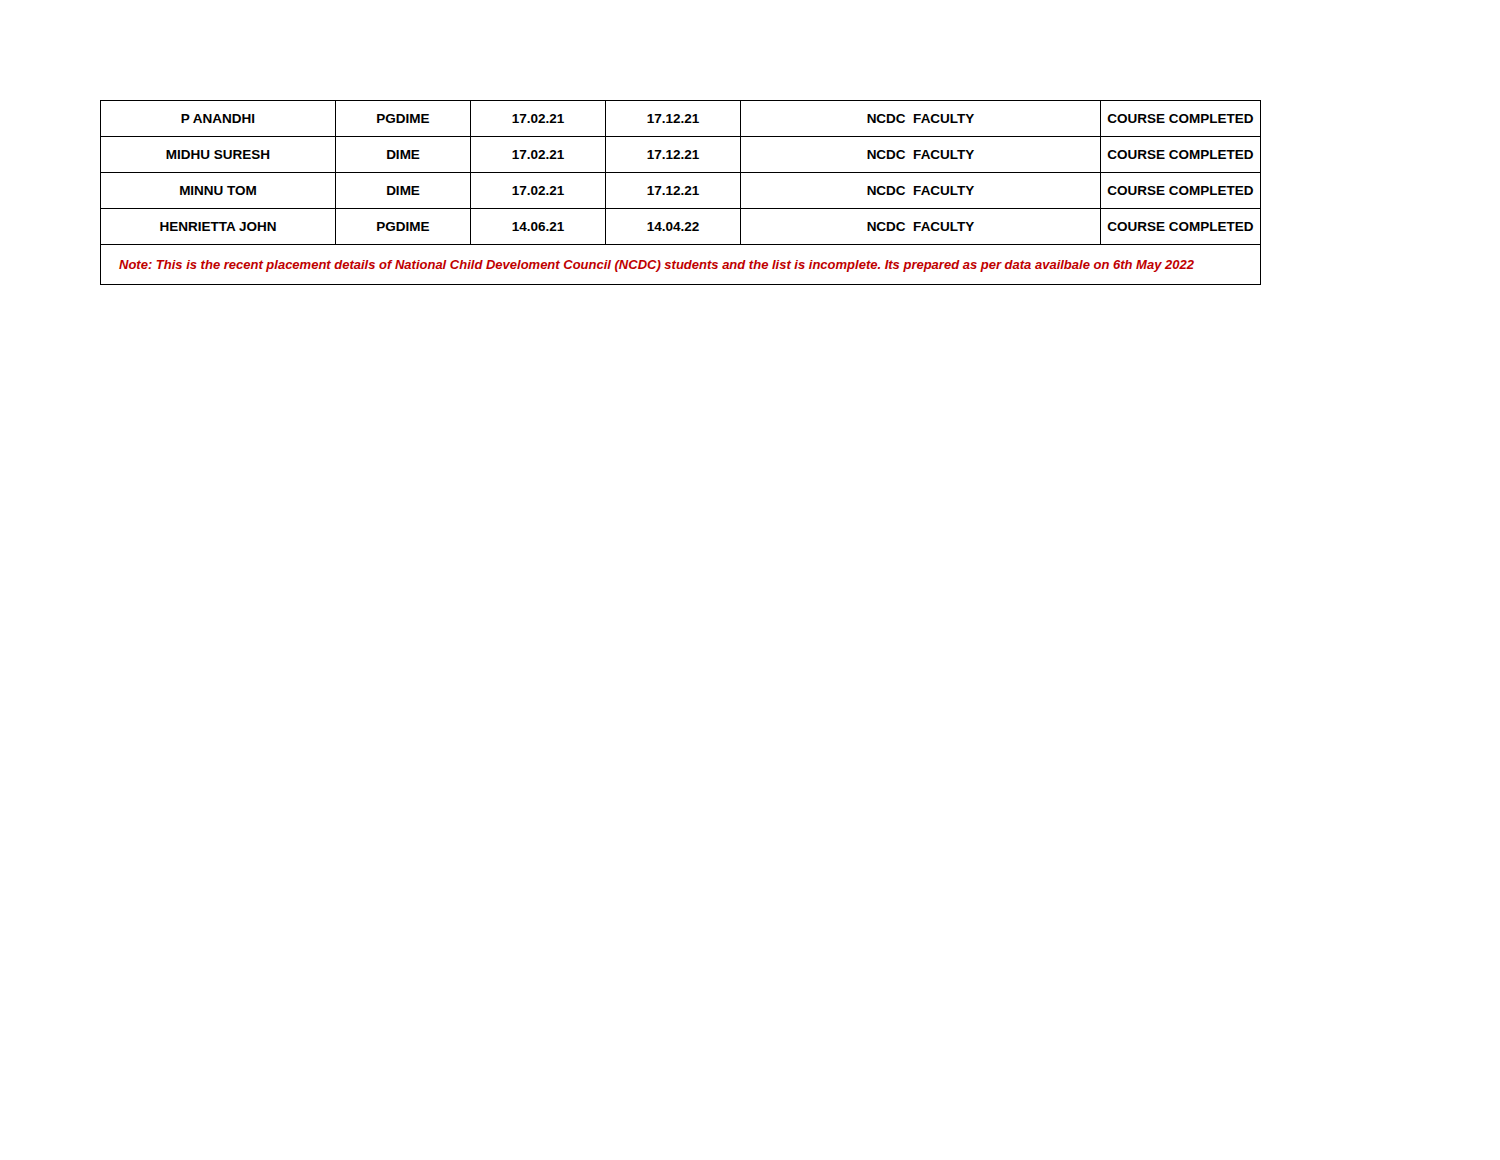| P ANANDHI | PGDIME | 17.02.21 | 17.12.21 | NCDC FACULTY | COURSE COMPLETED |
| MIDHU SURESH | DIME | 17.02.21 | 17.12.21 | NCDC FACULTY | COURSE COMPLETED |
| MINNU TOM | DIME | 17.02.21 | 17.12.21 | NCDC FACULTY | COURSE COMPLETED |
| HENRIETTA JOHN | PGDIME | 14.06.21 | 14.04.22 | NCDC FACULTY | COURSE COMPLETED |
| Note: This is the recent placement details of National Child Develoment Council (NCDC) students and the list is incomplete. Its prepared as per data availbale on 6th May 2022 |